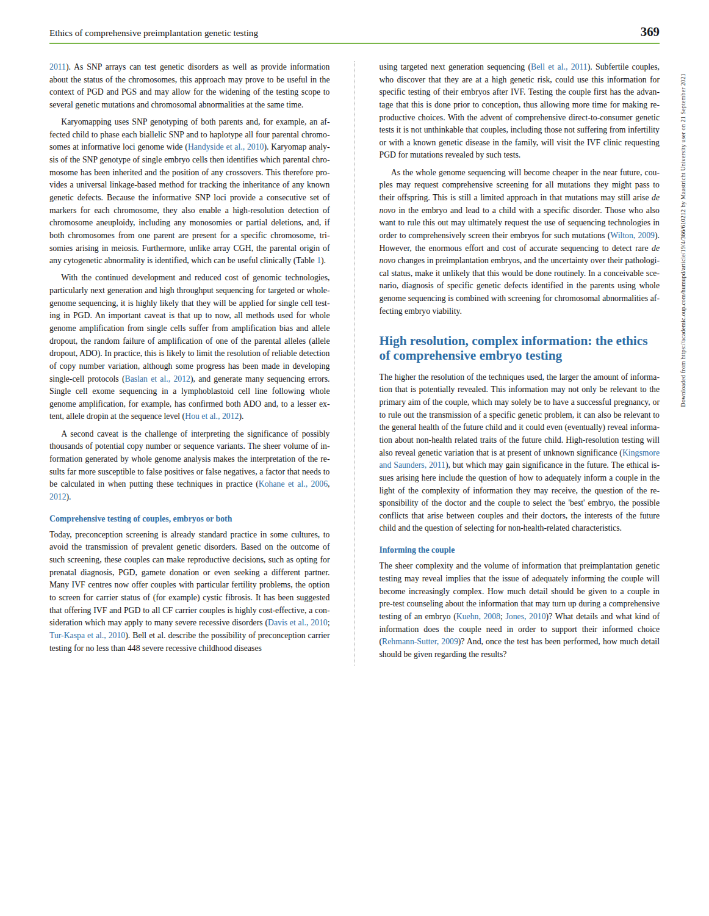Ethics of comprehensive preimplantation genetic testing 369
Downloaded from https://academic.oup.com/humupd/article/19/4/366/610212 by Maastricht University user on 21 September 2021
2011). As SNP arrays can test genetic disorders as well as provide information about the status of the chromosomes, this approach may prove to be useful in the context of PGD and PGS and may allow for the widening of the testing scope to several genetic mutations and chromosomal abnormalities at the same time.
Karyomapping uses SNP genotyping of both parents and, for example, an affected child to phase each biallelic SNP and to haplotype all four parental chromosomes at informative loci genome wide (Handyside et al., 2010). Karyomap analysis of the SNP genotype of single embryo cells then identifies which parental chromosome has been inherited and the position of any crossovers. This therefore provides a universal linkage-based method for tracking the inheritance of any known genetic defects. Because the informative SNP loci provide a consecutive set of markers for each chromosome, they also enable a high-resolution detection of chromosome aneuploidy, including any monosomies or partial deletions, and, if both chromosomes from one parent are present for a specific chromosome, trisomies arising in meiosis. Furthermore, unlike array CGH, the parental origin of any cytogenetic abnormality is identified, which can be useful clinically (Table 1).
With the continued development and reduced cost of genomic technologies, particularly next generation and high throughput sequencing for targeted or whole-genome sequencing, it is highly likely that they will be applied for single cell testing in PGD. An important caveat is that up to now, all methods used for whole genome amplification from single cells suffer from amplification bias and allele dropout, the random failure of amplification of one of the parental alleles (allele dropout, ADO). In practice, this is likely to limit the resolution of reliable detection of copy number variation, although some progress has been made in developing single-cell protocols (Baslan et al., 2012), and generate many sequencing errors. Single cell exome sequencing in a lymphoblastoid cell line following whole genome amplification, for example, has confirmed both ADO and, to a lesser extent, allele dropin at the sequence level (Hou et al., 2012).
A second caveat is the challenge of interpreting the significance of possibly thousands of potential copy number or sequence variants. The sheer volume of information generated by whole genome analysis makes the interpretation of the results far more susceptible to false positives or false negatives, a factor that needs to be calculated in when putting these techniques in practice (Kohane et al., 2006, 2012).
Comprehensive testing of couples, embryos or both
Today, preconception screening is already standard practice in some cultures, to avoid the transmission of prevalent genetic disorders. Based on the outcome of such screening, these couples can make reproductive decisions, such as opting for prenatal diagnosis, PGD, gamete donation or even seeking a different partner. Many IVF centres now offer couples with particular fertility problems, the option to screen for carrier status of (for example) cystic fibrosis. It has been suggested that offering IVF and PGD to all CF carrier couples is highly cost-effective, a consideration which may apply to many severe recessive disorders (Davis et al., 2010; Tur-Kaspa et al., 2010). Bell et al. describe the possibility of preconception carrier testing for no less than 448 severe recessive childhood diseases
using targeted next generation sequencing (Bell et al., 2011). Subfertile couples, who discover that they are at a high genetic risk, could use this information for specific testing of their embryos after IVF. Testing the couple first has the advantage that this is done prior to conception, thus allowing more time for making reproductive choices. With the advent of comprehensive direct-to-consumer genetic tests it is not unthinkable that couples, including those not suffering from infertility or with a known genetic disease in the family, will visit the IVF clinic requesting PGD for mutations revealed by such tests.
As the whole genome sequencing will become cheaper in the near future, couples may request comprehensive screening for all mutations they might pass to their offspring. This is still a limited approach in that mutations may still arise de novo in the embryo and lead to a child with a specific disorder. Those who also want to rule this out may ultimately request the use of sequencing technologies in order to comprehensively screen their embryos for such mutations (Wilton, 2009). However, the enormous effort and cost of accurate sequencing to detect rare de novo changes in preimplantation embryos, and the uncertainty over their pathological status, make it unlikely that this would be done routinely. In a conceivable scenario, diagnosis of specific genetic defects identified in the parents using whole genome sequencing is combined with screening for chromosomal abnormalities affecting embryo viability.
High resolution, complex information: the ethics of comprehensive embryo testing
The higher the resolution of the techniques used, the larger the amount of information that is potentially revealed. This information may not only be relevant to the primary aim of the couple, which may solely be to have a successful pregnancy, or to rule out the transmission of a specific genetic problem, it can also be relevant to the general health of the future child and it could even (eventually) reveal information about non-health related traits of the future child. High-resolution testing will also reveal genetic variation that is at present of unknown significance (Kingsmore and Saunders, 2011), but which may gain significance in the future. The ethical issues arising here include the question of how to adequately inform a couple in the light of the complexity of information they may receive, the question of the responsibility of the doctor and the couple to select the 'best' embryo, the possible conflicts that arise between couples and their doctors, the interests of the future child and the question of selecting for non-health-related characteristics.
Informing the couple
The sheer complexity and the volume of information that preimplantation genetic testing may reveal implies that the issue of adequately informing the couple will become increasingly complex. How much detail should be given to a couple in pre-test counseling about the information that may turn up during a comprehensive testing of an embryo (Kuehn, 2008; Jones, 2010)? What details and what kind of information does the couple need in order to support their informed choice (Rehmann-Sutter, 2009)? And, once the test has been performed, how much detail should be given regarding the results?